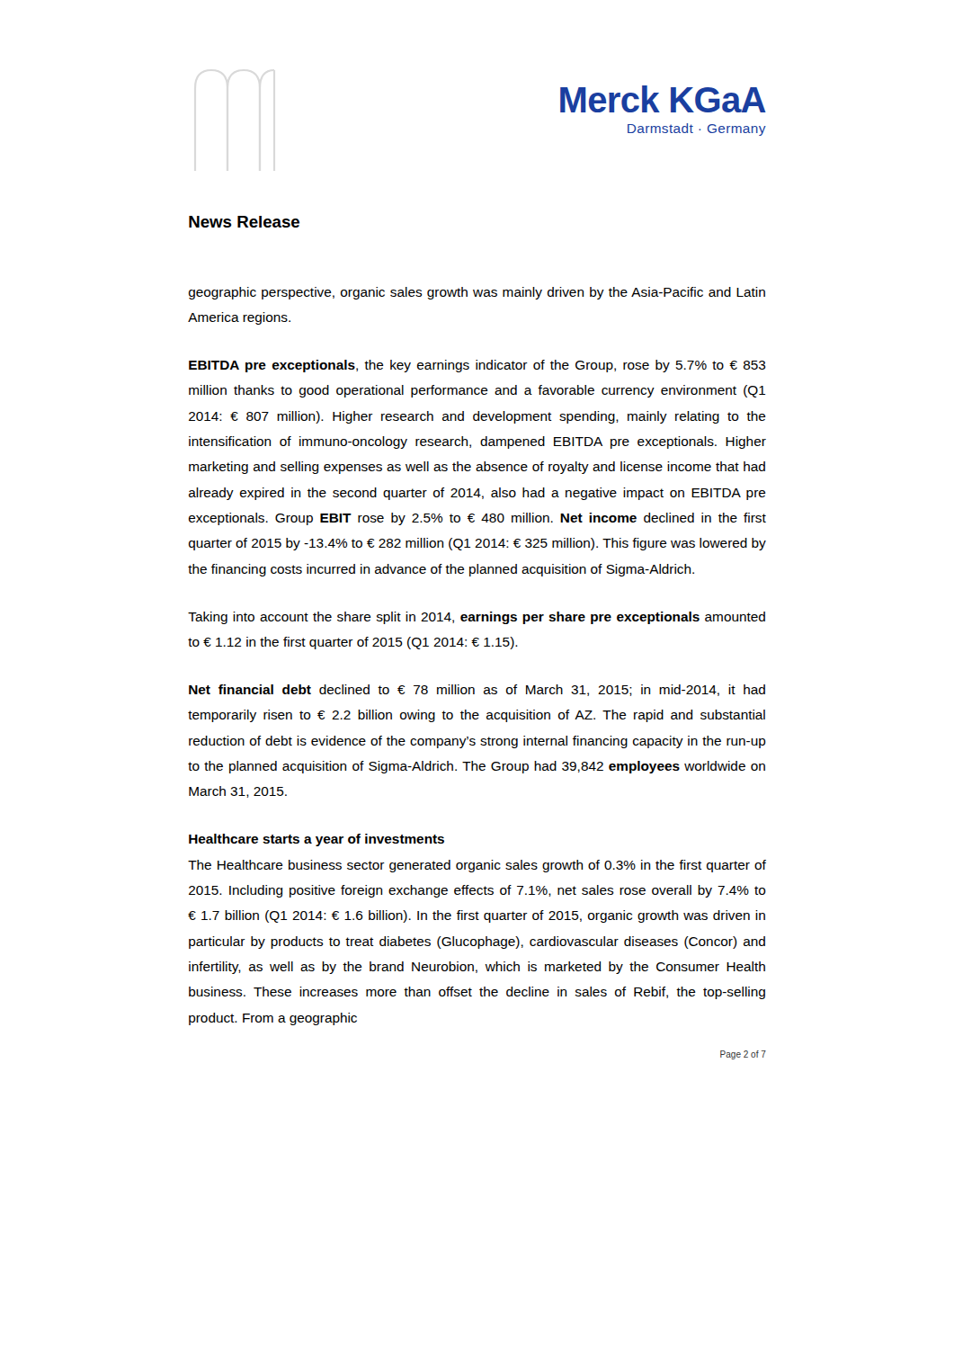Merck KGaA
Darmstadt · Germany
News Release
geographic perspective, organic sales growth was mainly driven by the Asia-Pacific and Latin America regions.
EBITDA pre exceptionals, the key earnings indicator of the Group, rose by 5.7% to € 853 million thanks to good operational performance and a favorable currency environment (Q1 2014: € 807 million). Higher research and development spending, mainly relating to the intensification of immuno-oncology research, dampened EBITDA pre exceptionals. Higher marketing and selling expenses as well as the absence of royalty and license income that had already expired in the second quarter of 2014, also had a negative impact on EBITDA pre exceptionals. Group EBIT rose by 2.5% to € 480 million. Net income declined in the first quarter of 2015 by -13.4% to € 282 million (Q1 2014: € 325 million). This figure was lowered by the financing costs incurred in advance of the planned acquisition of Sigma-Aldrich.
Taking into account the share split in 2014, earnings per share pre exceptionals amounted to € 1.12 in the first quarter of 2015 (Q1 2014: € 1.15).
Net financial debt declined to € 78 million as of March 31, 2015; in mid-2014, it had temporarily risen to € 2.2 billion owing to the acquisition of AZ. The rapid and substantial reduction of debt is evidence of the company’s strong internal financing capacity in the run-up to the planned acquisition of Sigma-Aldrich. The Group had 39,842 employees worldwide on March 31, 2015.
Healthcare starts a year of investments
The Healthcare business sector generated organic sales growth of 0.3% in the first quarter of 2015. Including positive foreign exchange effects of 7.1%, net sales rose overall by 7.4% to € 1.7 billion (Q1 2014: € 1.6 billion). In the first quarter of 2015, organic growth was driven in particular by products to treat diabetes (Glucophage), cardiovascular diseases (Concor) and infertility, as well as by the brand Neurobion, which is marketed by the Consumer Health business. These increases more than offset the decline in sales of Rebif, the top-selling product. From a geographic
Page 2 of 7